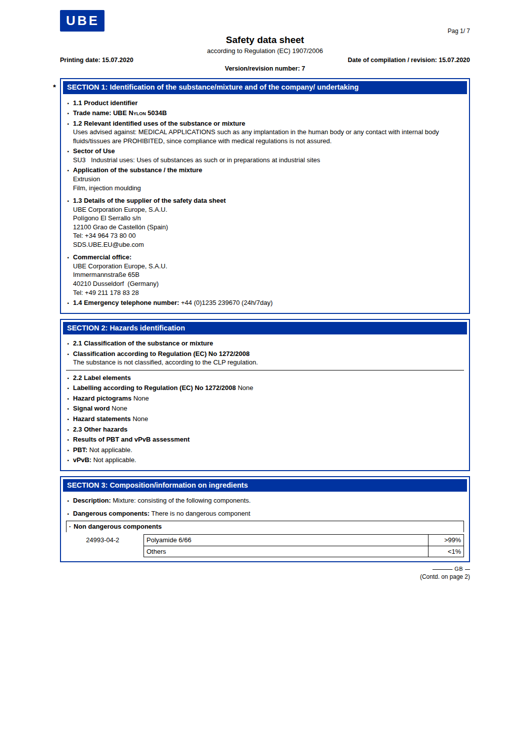UBE
Pag 1/ 7
Safety data sheet
according to Regulation (EC) 1907/2006
Printing date: 15.07.2020 Date of compilation / revision: 15.07.2020
Version/revision number: 7
*
SECTION 1: Identification of the substance/mixture and of the company/ undertaking
1.1 Product identifier
Trade name: UBE Nylon 5034B
1.2 Relevant identified uses of the substance or mixture
Uses advised against: MEDICAL APPLICATIONS such as any implantation in the human body or any contact with internal body fluids/tissues are PROHIBITED, since compliance with medical regulations is not assured.
Sector of Use
SU3 Industrial uses: Uses of substances as such or in preparations at industrial sites
Application of the substance / the mixture
Extrusion
Film, injection moulding
1.3 Details of the supplier of the safety data sheet
UBE Corporation Europe, S.A.U.
Polígono El Serrallo s/n
12100 Grao de Castellón (Spain)
Tel: +34 964 73 80 00
SDS.UBE.EU@ube.com
Commercial office:
UBE Corporation Europe, S.A.U.
Immermannstraße 65B
40210 Dusseldorf (Germany)
Tel: +49 211 178 83 28
1.4 Emergency telephone number: +44 (0)1235 239670 (24h/7day)
SECTION 2: Hazards identification
2.1 Classification of the substance or mixture
Classification according to Regulation (EC) No 1272/2008
The substance is not classified, according to the CLP regulation.
2.2 Label elements
Labelling according to Regulation (EC) No 1272/2008 None
Hazard pictograms None
Signal word None
Hazard statements None
2.3 Other hazards
Results of PBT and vPvB assessment
PBT: Not applicable.
vPvB: Not applicable.
SECTION 3: Composition/information on ingredients
Description: Mixture: consisting of the following components.
Dangerous components: There is no dangerous component
Non dangerous components
| 24993-04-2 | Polyamide 6/66 | >99% |
| | Others | <1% |
GB (Contd. on page 2)